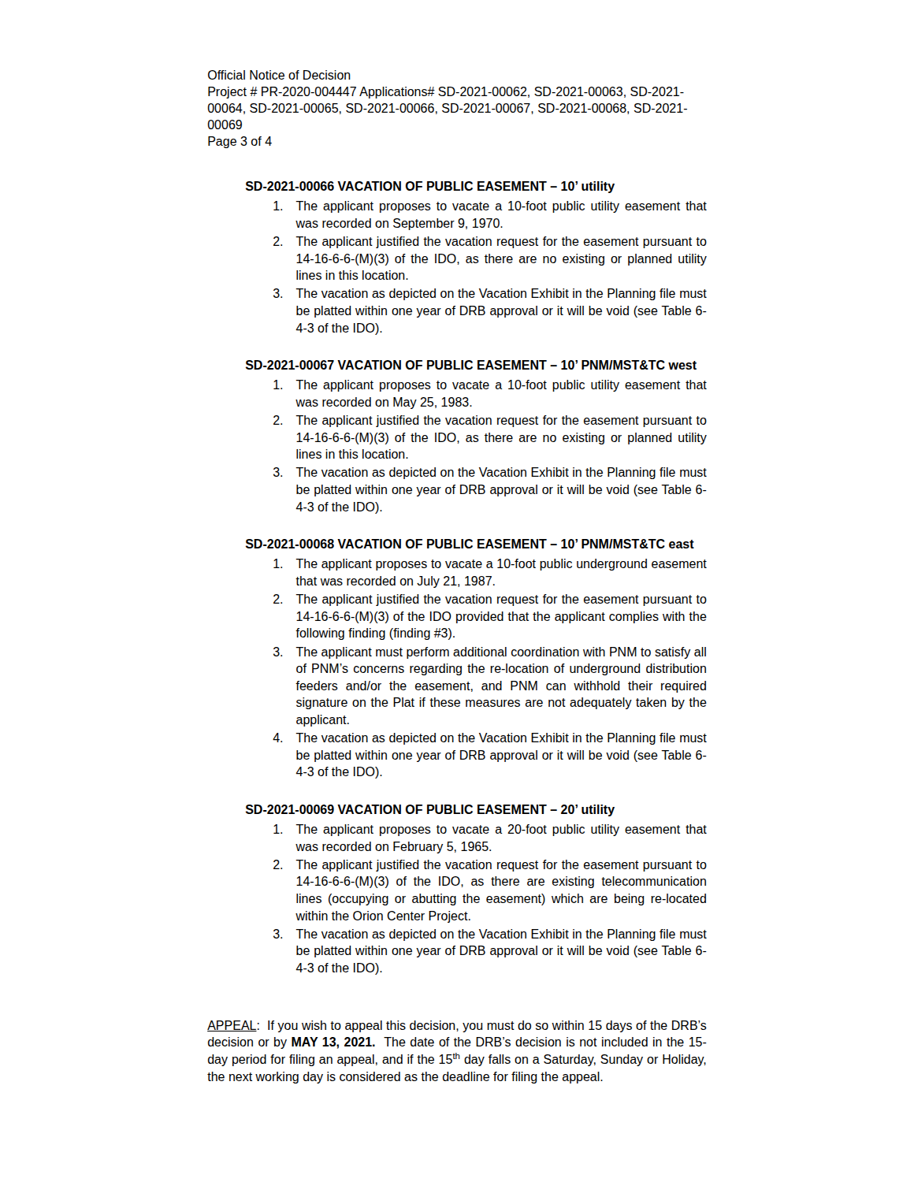Official Notice of Decision
Project # PR-2020-004447 Applications# SD-2021-00062, SD-2021-00063, SD-2021-00064, SD-2021-00065, SD-2021-00066, SD-2021-00067, SD-2021-00068, SD-2021-00069
Page 3 of 4
SD-2021-00066 VACATION OF PUBLIC EASEMENT – 10’ utility
The applicant proposes to vacate a 10-foot public utility easement that was recorded on September 9, 1970.
The applicant justified the vacation request for the easement pursuant to 14-16-6-6-(M)(3) of the IDO, as there are no existing or planned utility lines in this location.
The vacation as depicted on the Vacation Exhibit in the Planning file must be platted within one year of DRB approval or it will be void (see Table 6-4-3 of the IDO).
SD-2021-00067 VACATION OF PUBLIC EASEMENT – 10’ PNM/MST&TC west
The applicant proposes to vacate a 10-foot public utility easement that was recorded on May 25, 1983.
The applicant justified the vacation request for the easement pursuant to 14-16-6-6-(M)(3) of the IDO, as there are no existing or planned utility lines in this location.
The vacation as depicted on the Vacation Exhibit in the Planning file must be platted within one year of DRB approval or it will be void (see Table 6-4-3 of the IDO).
SD-2021-00068 VACATION OF PUBLIC EASEMENT – 10’ PNM/MST&TC east
The applicant proposes to vacate a 10-foot public underground easement that was recorded on July 21, 1987.
The applicant justified the vacation request for the easement pursuant to 14-16-6-6-(M)(3) of the IDO provided that the applicant complies with the following finding (finding #3).
The applicant must perform additional coordination with PNM to satisfy all of PNM’s concerns regarding the re-location of underground distribution feeders and/or the easement, and PNM can withhold their required signature on the Plat if these measures are not adequately taken by the applicant.
The vacation as depicted on the Vacation Exhibit in the Planning file must be platted within one year of DRB approval or it will be void (see Table 6-4-3 of the IDO).
SD-2021-00069 VACATION OF PUBLIC EASEMENT – 20’ utility
The applicant proposes to vacate a 20-foot public utility easement that was recorded on February 5, 1965.
The applicant justified the vacation request for the easement pursuant to 14-16-6-6-(M)(3) of the IDO, as there are existing telecommunication lines (occupying or abutting the easement) which are being re-located within the Orion Center Project.
The vacation as depicted on the Vacation Exhibit in the Planning file must be platted within one year of DRB approval or it will be void (see Table 6-4-3 of the IDO).
APPEAL: If you wish to appeal this decision, you must do so within 15 days of the DRB’s decision or by MAY 13, 2021. The date of the DRB’s decision is not included in the 15-day period for filing an appeal, and if the 15th day falls on a Saturday, Sunday or Holiday, the next working day is considered as the deadline for filing the appeal.